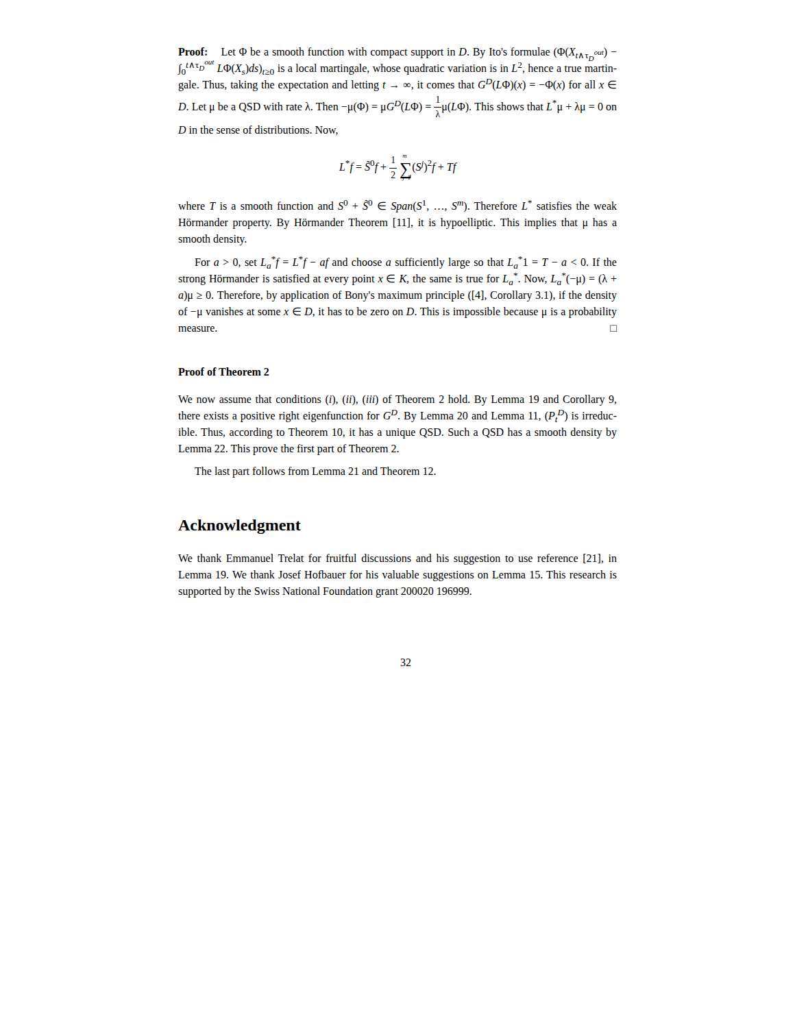Proof: Let Φ be a smooth function with compact support in D. By Ito's formulae (Φ(Xt∧τDout) − ∫0t∧τDout LΦ(Xs)ds)t≥0 is a local martingale, whose quadratic variation is in L2, hence a true martingale. Thus, taking the expectation and letting t → ∞, it comes that GD(LΦ)(x) = −Φ(x) for all x ∈ D. Let μ be a QSD with rate λ. Then −μ(Φ) = μGD(LΦ) = 1 λμ(LΦ). This shows that L*μ + λμ = 0 on D in the sense of distributions. Now,
L*f = S̃0f + 12 ∑mj=1(Sj)2f + Tf
where T is a smooth function and S0 + S̃0 ∈ Span(S1, …, Sm). Therefore L* satisfies the weak Hörmander property. By Hörmander Theorem [11], it is hypoelliptic. This implies that μ has a smooth density.
For a > 0, set La*f = L*f − af and choose a sufficiently large so that La*1 = T − a < 0. If the strong Hörmander is satisfied at every point x ∈ K, the same is true for La*. Now, La*(−μ) = (λ + a)μ ≥ 0. Therefore, by application of Bony's maximum principle ([4], Corollary 3.1), if the density of −μ vanishes at some x ∈ D, it has to be zero on D. This is impossible because μ is a probability measure.□
Proof of Theorem 2
We now assume that conditions (i), (ii), (iii) of Theorem 2 hold. By Lemma 19 and Corollary 9, there exists a positive right eigenfunction for GD. By Lemma 20 and Lemma 11, (PtD) is irreducible. Thus, according to Theorem 10, it has a unique QSD. Such a QSD has a smooth density by Lemma 22. This prove the first part of Theorem 2.
The last part follows from Lemma 21 and Theorem 12.
Acknowledgment
We thank Emmanuel Trelat for fruitful discussions and his suggestion to use reference [21], in Lemma 19. We thank Josef Hofbauer for his valuable suggestions on Lemma 15. This research is supported by the Swiss National Foundation grant 200020 196999.
32